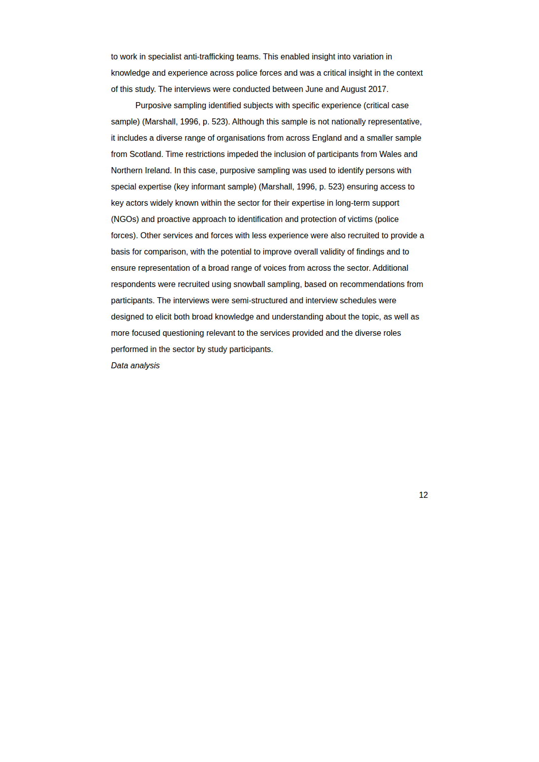to work in specialist anti-trafficking teams. This enabled insight into variation in knowledge and experience across police forces and was a critical insight in the context of this study. The interviews were conducted between June and August 2017.
Purposive sampling identified subjects with specific experience (critical case sample) (Marshall, 1996, p. 523). Although this sample is not nationally representative, it includes a diverse range of organisations from across England and a smaller sample from Scotland. Time restrictions impeded the inclusion of participants from Wales and Northern Ireland. In this case, purposive sampling was used to identify persons with special expertise (key informant sample) (Marshall, 1996, p. 523) ensuring access to key actors widely known within the sector for their expertise in long-term support (NGOs) and proactive approach to identification and protection of victims (police forces). Other services and forces with less experience were also recruited to provide a basis for comparison, with the potential to improve overall validity of findings and to ensure representation of a broad range of voices from across the sector. Additional respondents were recruited using snowball sampling, based on recommendations from participants. The interviews were semi-structured and interview schedules were designed to elicit both broad knowledge and understanding about the topic, as well as more focused questioning relevant to the services provided and the diverse roles performed in the sector by study participants.
Data analysis
12